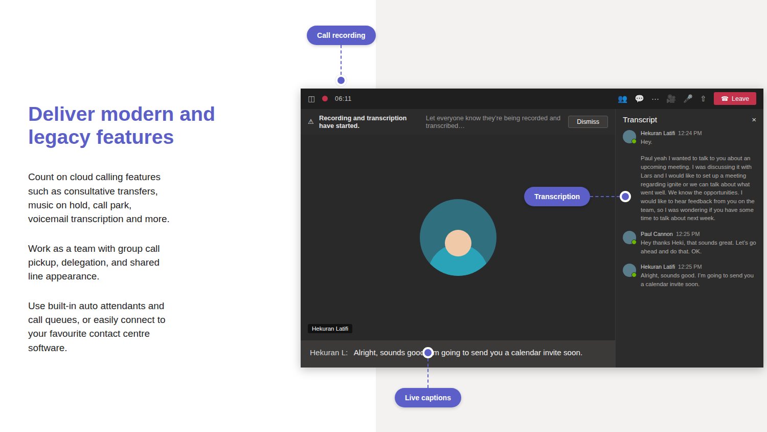Deliver modern and legacy features
Count on cloud calling features such as consultative transfers, music on hold, call park, voicemail transcription and more.
Work as a team with group call pickup, delegation, and shared line appearance.
Use built-in auto attendants and call queues, or easily connect to your favourite contact centre software.
◫ 06:11 👥 💬 ⋯ 🎥 🎤 ⇧ ☎ Leave
⚠ Recording and transcription have started. Let everyone know they’re being recorded and transcribed… Dismiss
Hekuran Latifi
Hekuran L: Alright, sounds good. I’m going to send you a calendar invite soon.
Transcript ×
Hekuran Latifi12:24 PM
Hey.
Paul yeah I wanted to talk to you about an upcoming meeting. I was discussing it with Lars and I would like to set up a meeting regarding ignite or we can talk about what went well. We know the opportunities. I would like to hear feedback from you on the team, so I was wondering if you have some time to talk about next week.
Paul Cannon12:25 PM
Hey thanks Heki, that sounds great. Let’s go ahead and do that. OK.
Hekuran Latifi12:25 PM
Alright, sounds good. I’m going to send you a calendar invite soon.
Call recording
Transcription
Live captions